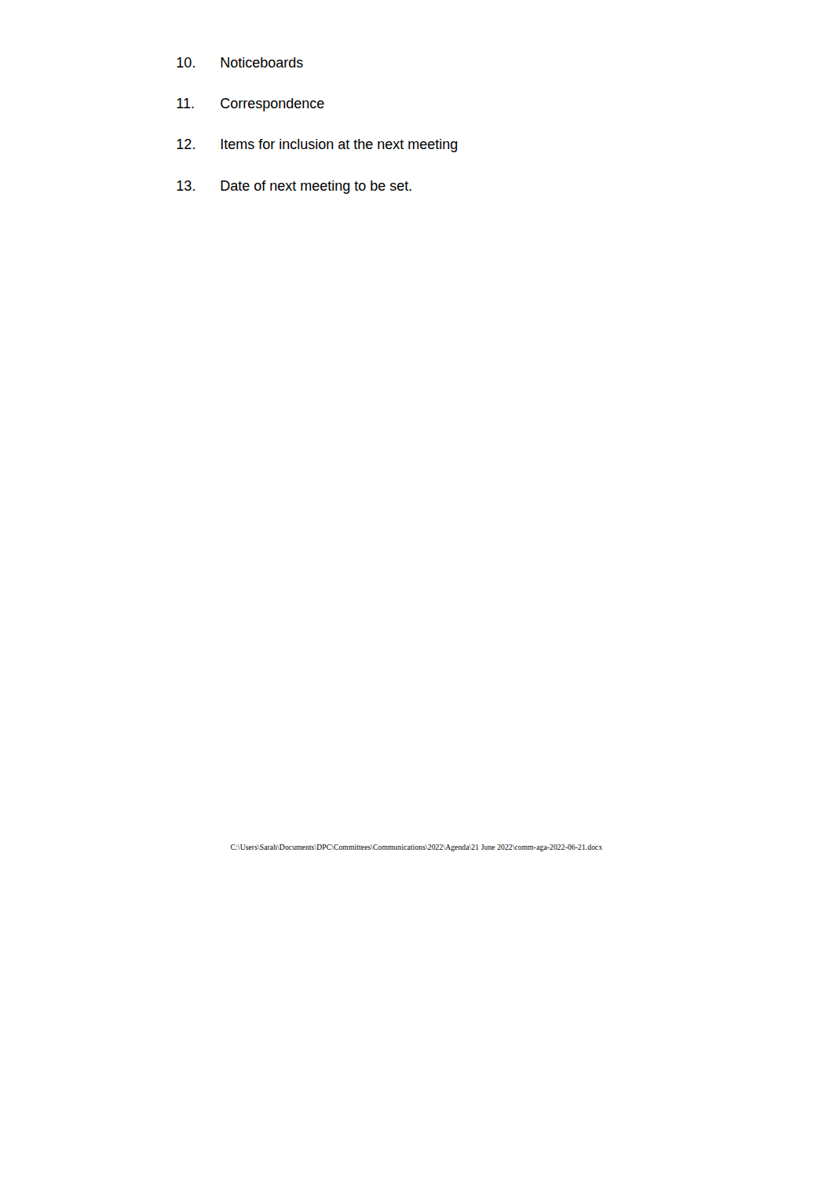10. Noticeboards
11. Correspondence
12. Items for inclusion at the next meeting
13. Date of next meeting to be set.
C:\Users\Sarah\Documents\DPC\Committees\Communications\2022\Agenda\21 June 2022\comm-aga-2022-06-21.docx